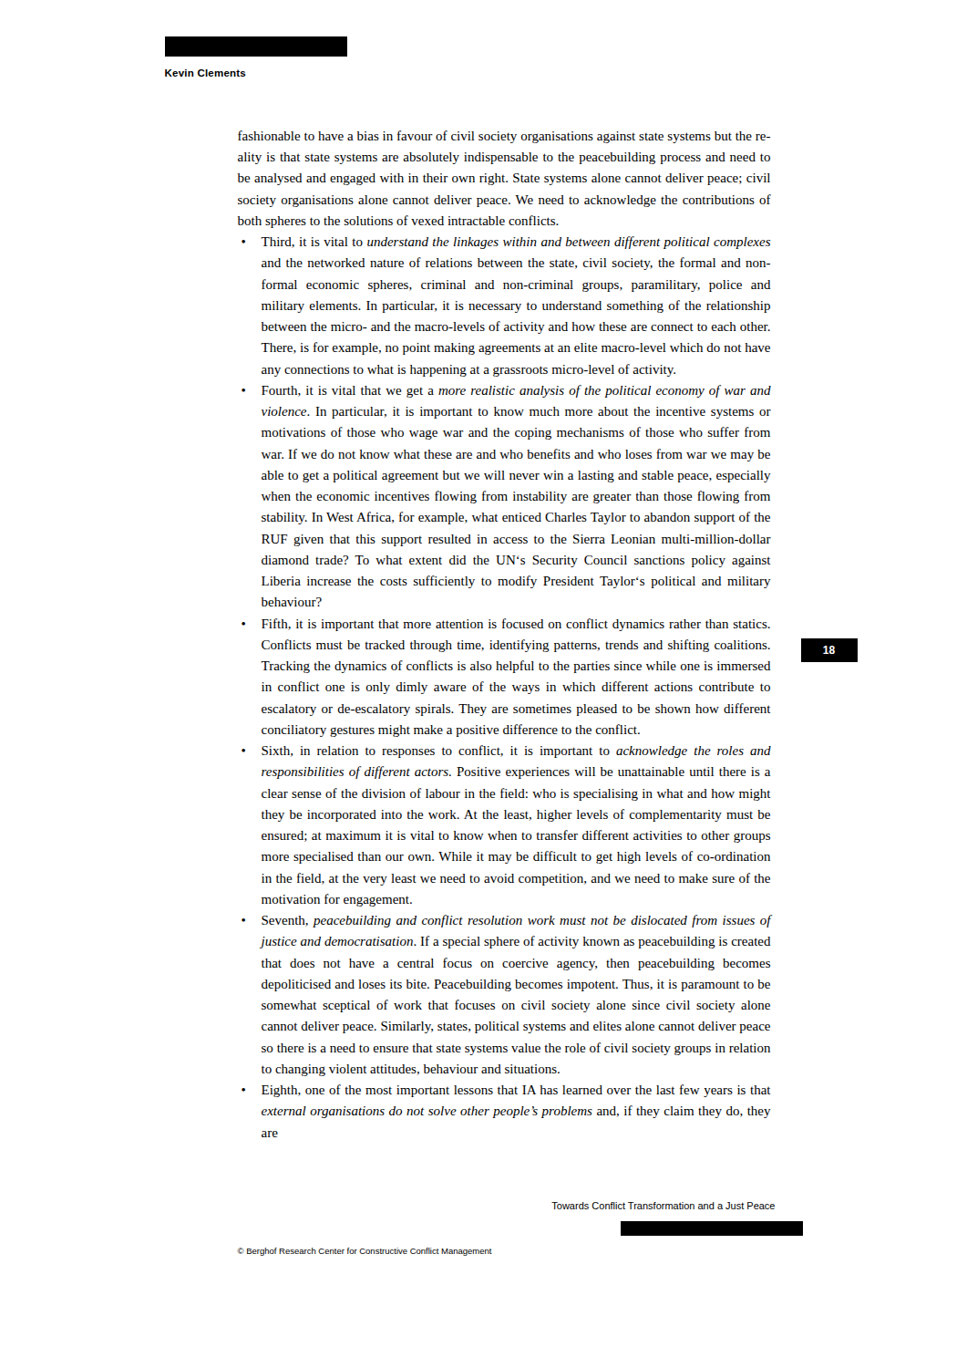Kevin Clements
18
fashionable to have a bias in favour of civil society organisations against state systems but the reality is that state systems are absolutely indispensable to the peacebuilding process and need to be analysed and engaged with in their own right. State systems alone cannot deliver peace; civil society organisations alone cannot deliver peace. We need to acknowledge the contributions of both spheres to the solutions of vexed intractable conflicts.
Third, it is vital to understand the linkages within and between different political complexes and the networked nature of relations between the state, civil society, the formal and non-formal economic spheres, criminal and non-criminal groups, paramilitary, police and military elements. In particular, it is necessary to understand something of the relationship between the micro- and the macro-levels of activity and how these are connect to each other. There, is for example, no point making agreements at an elite macro-level which do not have any connections to what is happening at a grassroots micro-level of activity.
Fourth, it is vital that we get a more realistic analysis of the political economy of war and violence. In particular, it is important to know much more about the incentive systems or motivations of those who wage war and the coping mechanisms of those who suffer from war. If we do not know what these are and who benefits and who loses from war we may be able to get a political agreement but we will never win a lasting and stable peace, especially when the economic incentives flowing from instability are greater than those flowing from stability. In West Africa, for example, what enticed Charles Taylor to abandon support of the RUF given that this support resulted in access to the Sierra Leonian multi-million-dollar diamond trade? To what extent did the UN‘s Security Council sanctions policy against Liberia increase the costs sufficiently to modify President Taylor‘s political and military behaviour?
Fifth, it is important that more attention is focused on conflict dynamics rather than statics. Conflicts must be tracked through time, identifying patterns, trends and shifting coalitions. Tracking the dynamics of conflicts is also helpful to the parties since while one is immersed in conflict one is only dimly aware of the ways in which different actions contribute to escalatory or de-escalatory spirals. They are sometimes pleased to be shown how different conciliatory gestures might make a positive difference to the conflict.
Sixth, in relation to responses to conflict, it is important to acknowledge the roles and responsibilities of different actors. Positive experiences will be unattainable until there is a clear sense of the division of labour in the field: who is specialising in what and how might they be incorporated into the work. At the least, higher levels of complementarity must be ensured; at maximum it is vital to know when to transfer different activities to other groups more specialised than our own. While it may be difficult to get high levels of co-ordination in the field, at the very least we need to avoid competition, and we need to make sure of the motivation for engagement.
Seventh, peacebuilding and conflict resolution work must not be dislocated from issues of justice and democratisation. If a special sphere of activity known as peacebuilding is created that does not have a central focus on coercive agency, then peacebuilding becomes depoliticised and loses its bite. Peacebuilding becomes impotent. Thus, it is paramount to be somewhat sceptical of work that focuses on civil society alone since civil society alone cannot deliver peace. Similarly, states, political systems and elites alone cannot deliver peace so there is a need to ensure that state systems value the role of civil society groups in relation to changing violent attitudes, behaviour and situations.
Eighth, one of the most important lessons that IA has learned over the last few years is that external organisations do not solve other people’s problems and, if they claim they do, they are
Towards Conflict Transformation and a Just Peace
© Berghof Research Center for Constructive Conflict Management